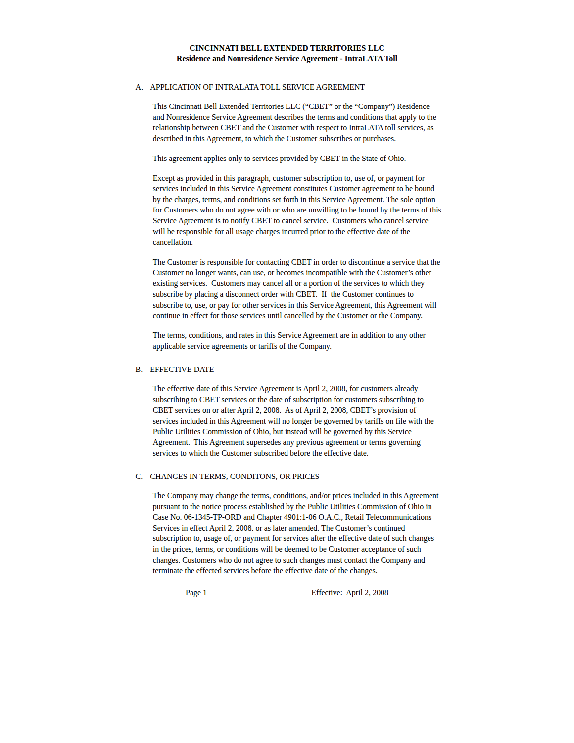CINCINNATI BELL EXTENDED TERRITORIES LLC Residence and Nonresidence Service Agreement - IntraLATA Toll
A. APPLICATION OF INTRALATA TOLL SERVICE AGREEMENT
This Cincinnati Bell Extended Territories LLC (“CBET” or the “Company”) Residence and Nonresidence Service Agreement describes the terms and conditions that apply to the relationship between CBET and the Customer with respect to IntraLATA toll services, as described in this Agreement, to which the Customer subscribes or purchases.
This agreement applies only to services provided by CBET in the State of Ohio.
Except as provided in this paragraph, customer subscription to, use of, or payment for services included in this Service Agreement constitutes Customer agreement to be bound by the charges, terms, and conditions set forth in this Service Agreement. The sole option for Customers who do not agree with or who are unwilling to be bound by the terms of this Service Agreement is to notify CBET to cancel service. Customers who cancel service will be responsible for all usage charges incurred prior to the effective date of the cancellation.
The Customer is responsible for contacting CBET in order to discontinue a service that the Customer no longer wants, can use, or becomes incompatible with the Customer’s other existing services. Customers may cancel all or a portion of the services to which they subscribe by placing a disconnect order with CBET. If the Customer continues to subscribe to, use, or pay for other services in this Service Agreement, this Agreement will continue in effect for those services until cancelled by the Customer or the Company.
The terms, conditions, and rates in this Service Agreement are in addition to any other applicable service agreements or tariffs of the Company.
B. EFFECTIVE DATE
The effective date of this Service Agreement is April 2, 2008, for customers already subscribing to CBET services or the date of subscription for customers subscribing to CBET services on or after April 2, 2008. As of April 2, 2008, CBET’s provision of services included in this Agreement will no longer be governed by tariffs on file with the Public Utilities Commission of Ohio, but instead will be governed by this Service Agreement. This Agreement supersedes any previous agreement or terms governing services to which the Customer subscribed before the effective date.
C. CHANGES IN TERMS, CONDITONS, OR PRICES
The Company may change the terms, conditions, and/or prices included in this Agreement pursuant to the notice process established by the Public Utilities Commission of Ohio in Case No. 06-1345-TP-ORD and Chapter 4901:1-06 O.A.C., Retail Telecommunications Services in effect April 2, 2008, or as later amended. The Customer’s continued subscription to, usage of, or payment for services after the effective date of such changes in the prices, terms, or conditions will be deemed to be Customer acceptance of such changes. Customers who do not agree to such changes must contact the Company and terminate the effected services before the effective date of the changes.
Page 1 Effective: April 2, 2008